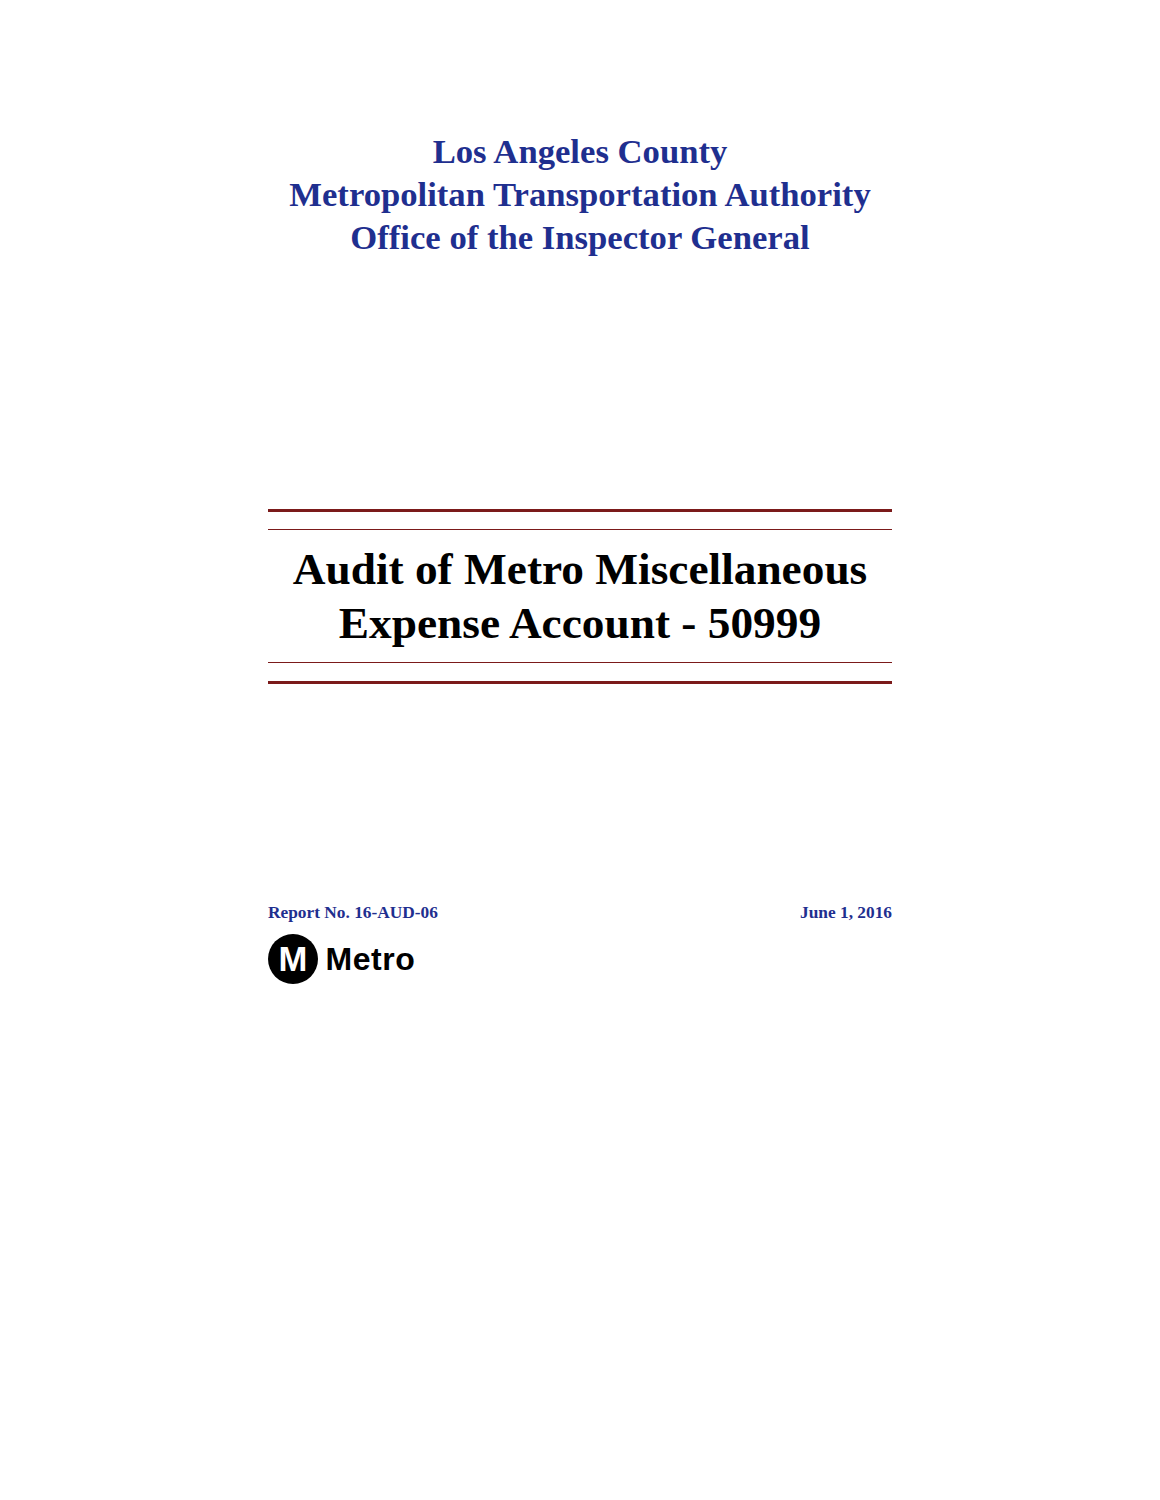Los Angeles County Metropolitan Transportation Authority Office of the Inspector General
Audit of Metro Miscellaneous
Expense Account - 50999
Report No. 16-AUD-06 June 1, 2016
M
Metro